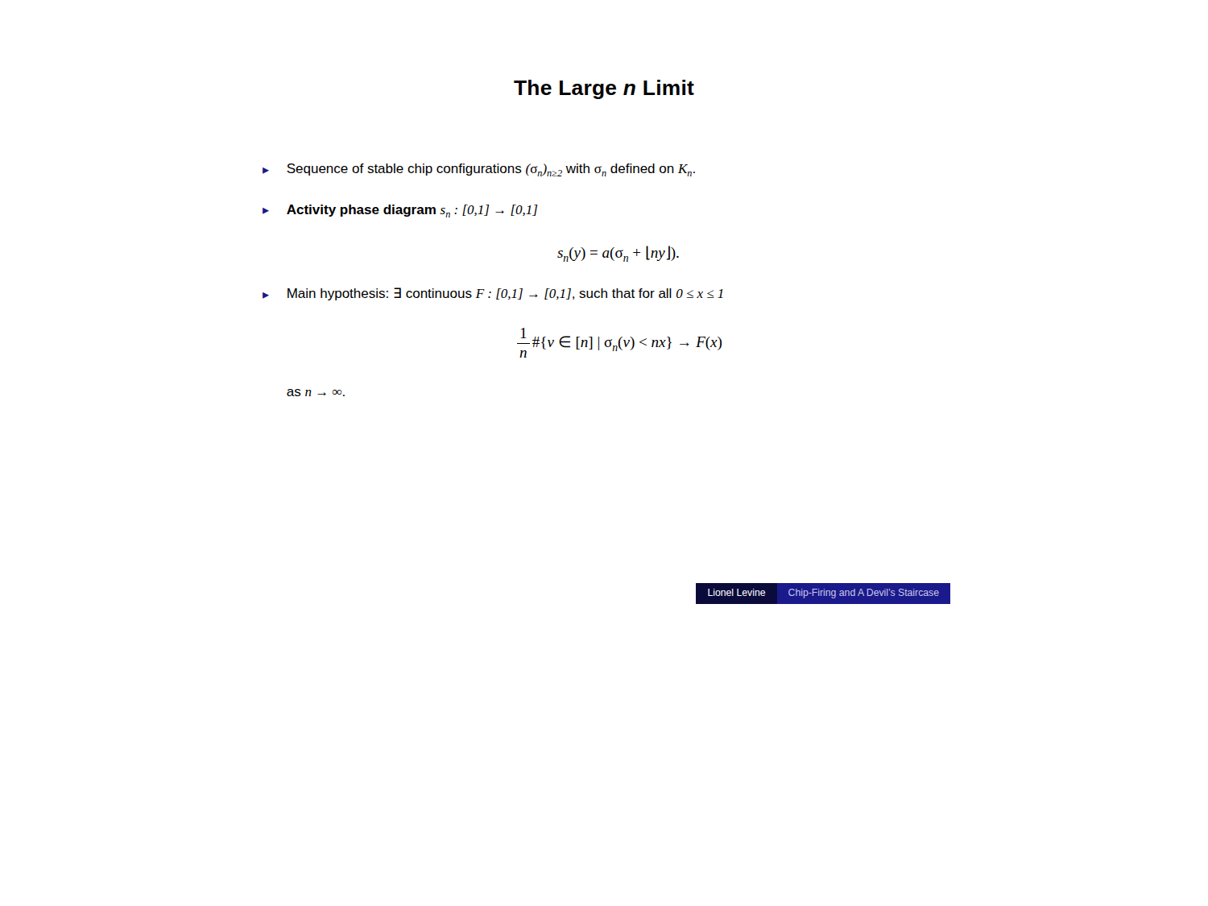The Large n Limit
Sequence of stable chip configurations (σn)n≥2 with σn defined on Kn.
Activity phase diagram sn : [0,1] → [0,1]
sn(y) = a(σn + ⌊ny⌋).
Main hypothesis: ∃ continuous F : [0,1] → [0,1], such that for all 0 ≤ x ≤ 1
1 n#{v ∈ [n] | σn(v) < nx} → F(x)
as n → ∞.
Lionel Levine
Chip-Firing and A Devil’s Staircase